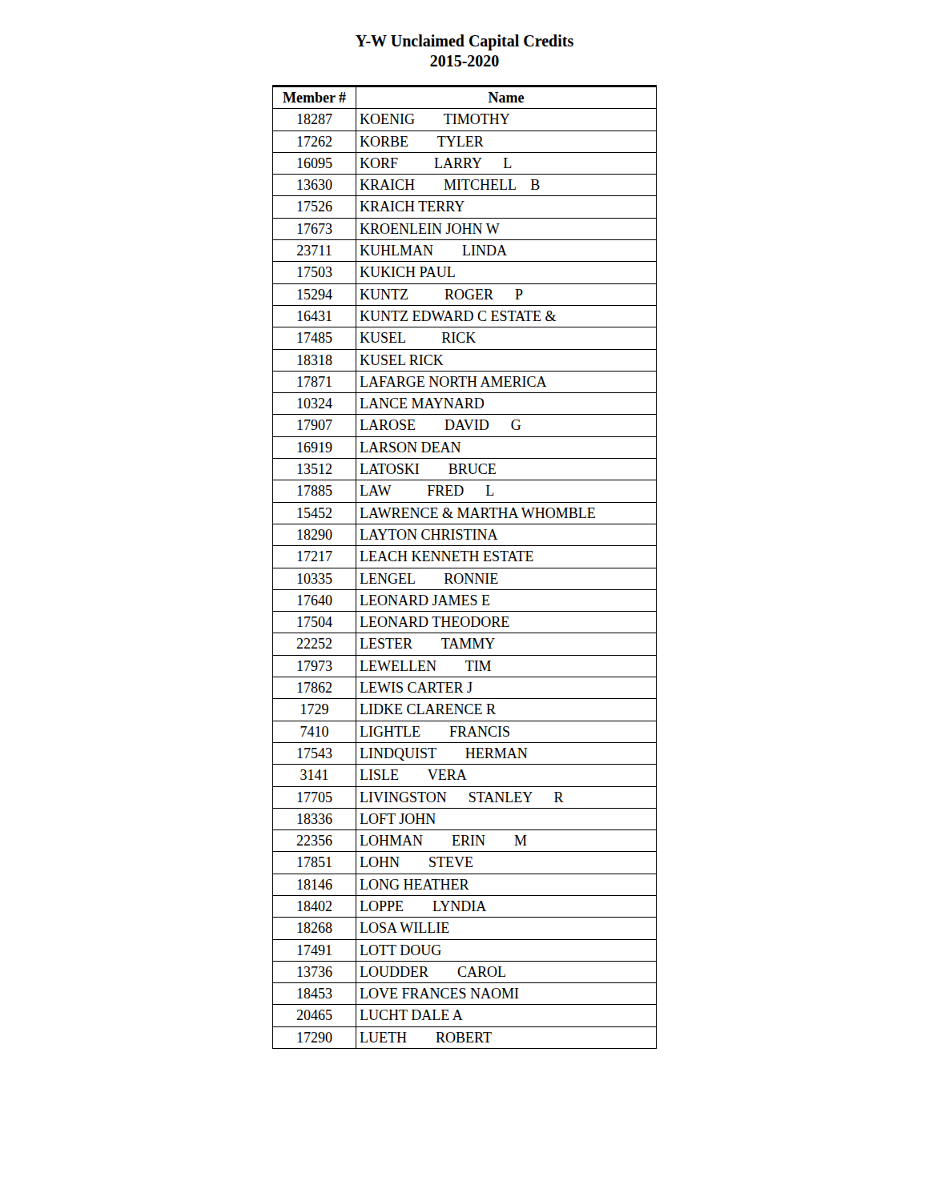Y-W Unclaimed Capital Credits
2015-2020
| Member # | Name |
| --- | --- |
| 18287 | KOENIG TIMOTHY |
| 17262 | KORBE TYLER |
| 16095 | KORF LARRY L |
| 13630 | KRAICH MITCHELL B |
| 17526 | KRAICH TERRY |
| 17673 | KROENLEIN JOHN W |
| 23711 | KUHLMAN LINDA |
| 17503 | KUKICH PAUL |
| 15294 | KUNTZ ROGER P |
| 16431 | KUNTZ EDWARD C ESTATE & |
| 17485 | KUSEL RICK |
| 18318 | KUSEL RICK |
| 17871 | LAFARGE NORTH AMERICA |
| 10324 | LANCE MAYNARD |
| 17907 | LAROSE DAVID G |
| 16919 | LARSON DEAN |
| 13512 | LATOSKI BRUCE |
| 17885 | LAW FRED L |
| 15452 | LAWRENCE & MARTHA WHOMBLE |
| 18290 | LAYTON CHRISTINA |
| 17217 | LEACH KENNETH ESTATE |
| 10335 | LENGEL RONNIE |
| 17640 | LEONARD JAMES E |
| 17504 | LEONARD THEODORE |
| 22252 | LESTER TAMMY |
| 17973 | LEWELLEN TIM |
| 17862 | LEWIS CARTER J |
| 1729 | LIDKE CLARENCE R |
| 7410 | LIGHTLE FRANCIS |
| 17543 | LINDQUIST HERMAN |
| 3141 | LISLE VERA |
| 17705 | LIVINGSTON STANLEY R |
| 18336 | LOFT JOHN |
| 22356 | LOHMAN ERIN M |
| 17851 | LOHN STEVE |
| 18146 | LONG HEATHER |
| 18402 | LOPPE LYNDIA |
| 18268 | LOSA WILLIE |
| 17491 | LOTT DOUG |
| 13736 | LOUDDER CAROL |
| 18453 | LOVE FRANCES NAOMI |
| 20465 | LUCHT DALE A |
| 17290 | LUETH ROBERT |